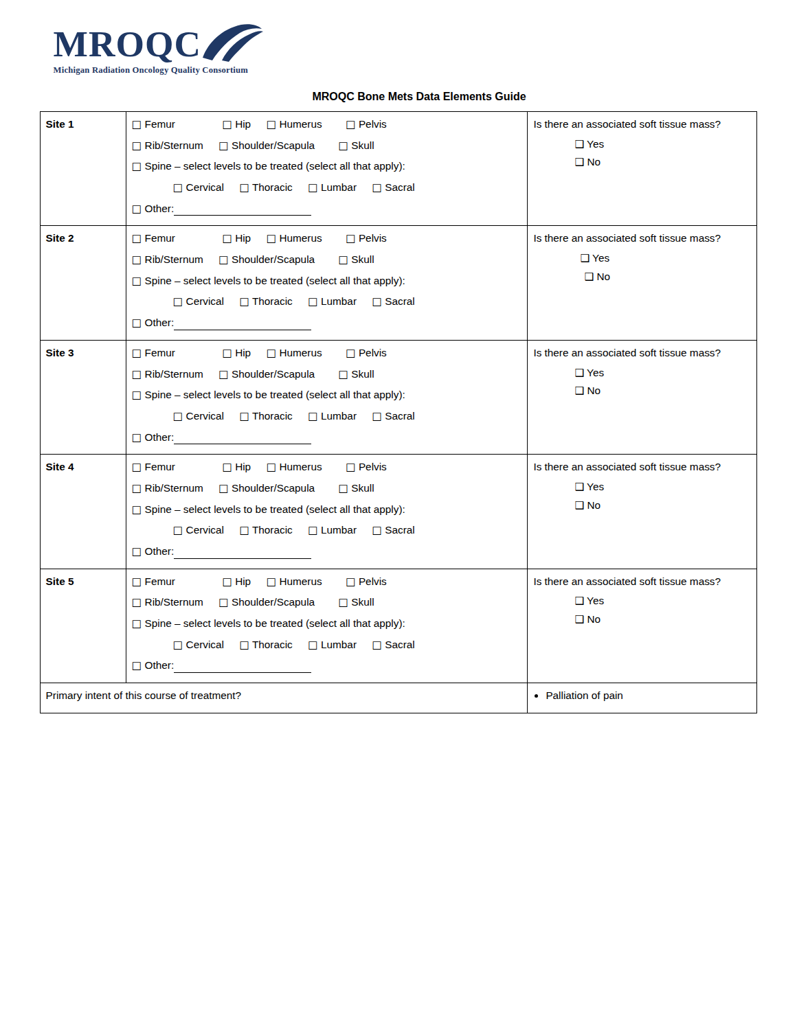MROQC
Michigan Radiation Oncology Quality Consortium
MROQC Bone Mets Data Elements Guide
| Site 1 | □ Femur □ Hip □ Humerus □ Pelvis □ Rib/Sternum □ Shoulder/Scapula □ Skull □ Spine – select levels to be treated (select all that apply): □ Cervical □ Thoracic □ Lumbar □ Sacral □ Other: | Is there an associated soft tissue mass? ❑ Yes ❑ No |
| Site 2 | □ Femur □ Hip □ Humerus □ Pelvis □ Rib/Sternum □ Shoulder/Scapula □ Skull □ Spine – select levels to be treated (select all that apply): □ Cervical □ Thoracic □ Lumbar □ Sacral □ Other: | Is there an associated soft tissue mass? ❑ Yes ❑ No |
| Site 3 | □ Femur □ Hip □ Humerus □ Pelvis □ Rib/Sternum □ Shoulder/Scapula □ Skull □ Spine – select levels to be treated (select all that apply): □ Cervical □ Thoracic □ Lumbar □ Sacral □ Other: | Is there an associated soft tissue mass? ❑ Yes ❑ No |
| Site 4 | □ Femur □ Hip □ Humerus □ Pelvis □ Rib/Sternum □ Shoulder/Scapula □ Skull □ Spine – select levels to be treated (select all that apply): □ Cervical □ Thoracic □ Lumbar □ Sacral □ Other: | Is there an associated soft tissue mass? ❑ Yes ❑ No |
| Site 5 | □ Femur □ Hip □ Humerus □ Pelvis □ Rib/Sternum □ Shoulder/Scapula □ Skull □ Spine – select levels to be treated (select all that apply): □ Cervical □ Thoracic □ Lumbar □ Sacral □ Other: | Is there an associated soft tissue mass? ❑ Yes ❑ No |
| Primary intent of this course of treatment? | Palliation of pain |